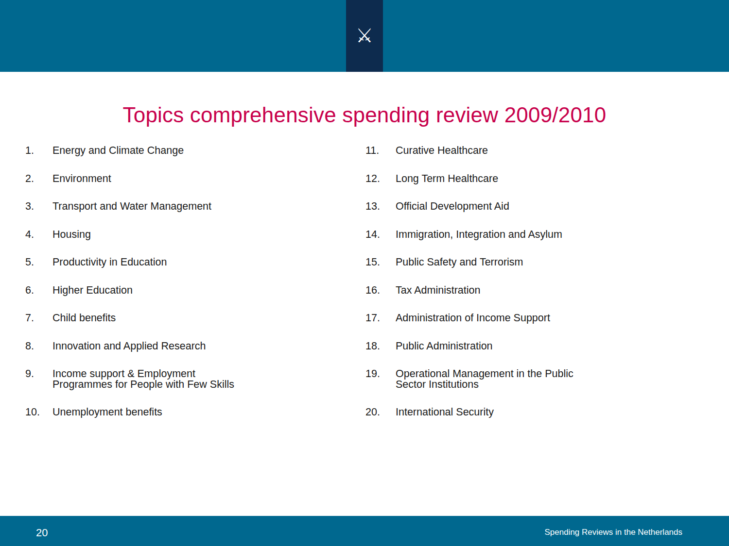⚔
Topics comprehensive spending review 2009/2010
1. Energy and Climate Change
2. Environment
3. Transport and Water Management
4. Housing
5. Productivity in Education
6. Higher Education
7. Child benefits
8. Innovation and Applied Research
9. Income support & Employment
Programmes for People with Few Skills
10. Unemployment benefits
11. Curative Healthcare
12. Long Term Healthcare
13. Official Development Aid
14. Immigration, Integration and Asylum
15. Public Safety and Terrorism
16. Tax Administration
17. Administration of Income Support
18. Public Administration
19. Operational Management in the Public
Sector Institutions
20. International Security
20
Spending Reviews in the Netherlands